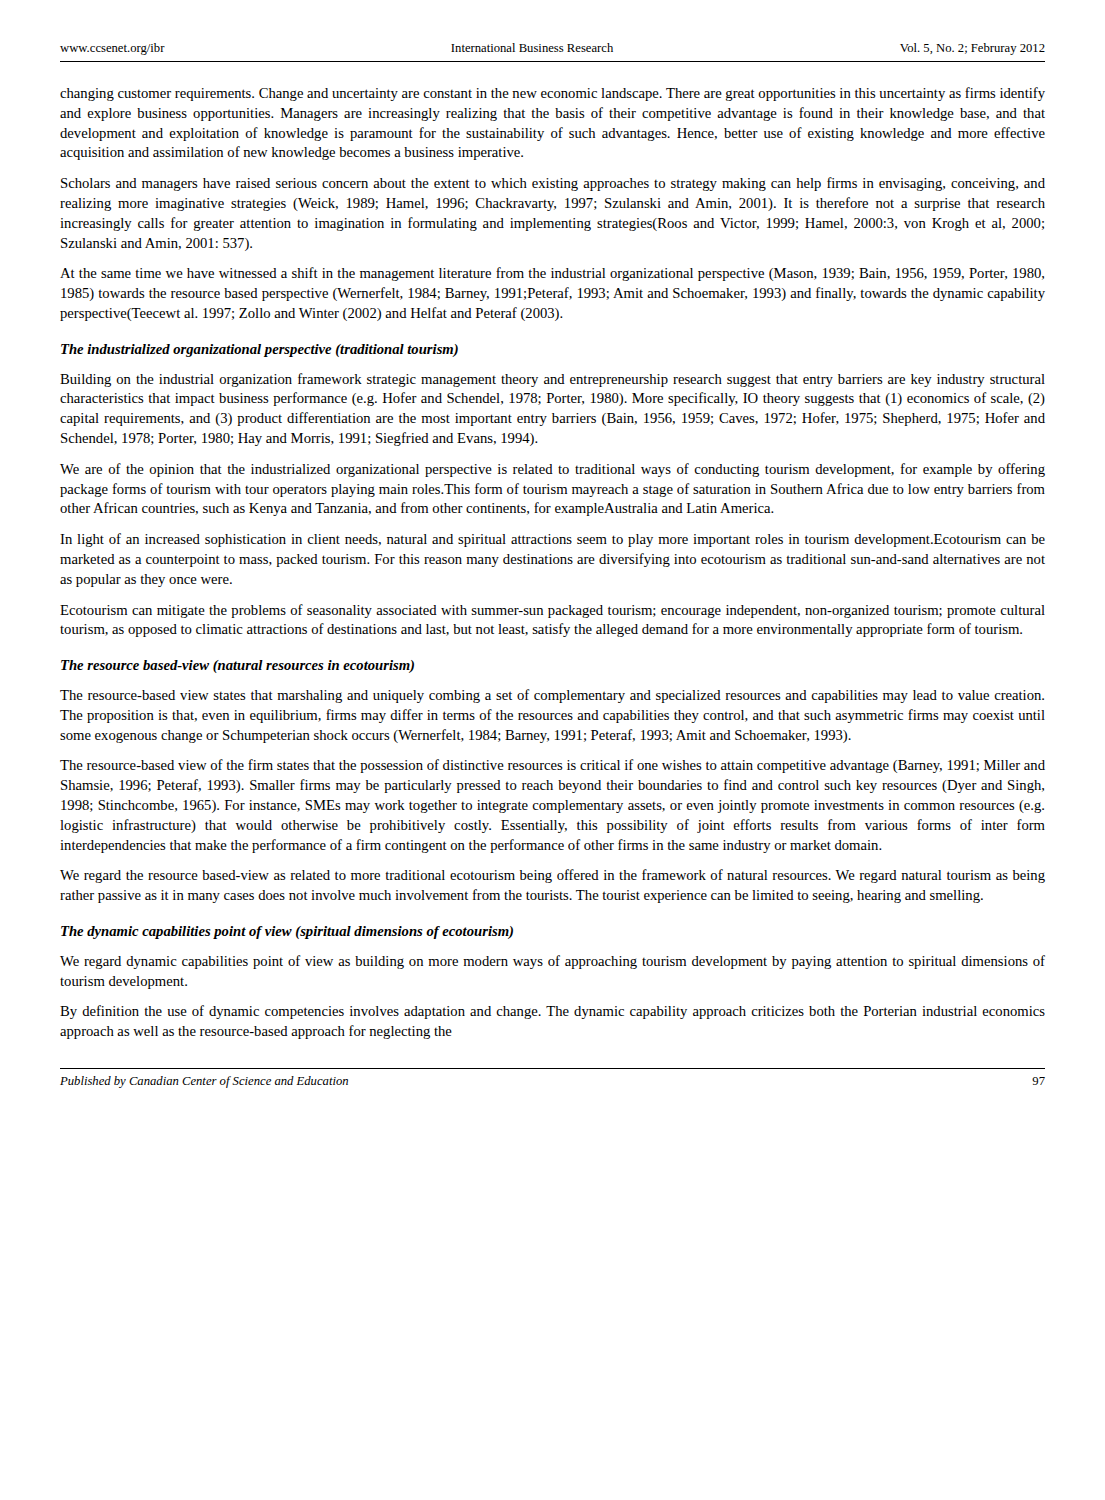www.ccsenet.org/ibr
International Business Research
Vol. 5, No. 2; Februray 2012
changing customer requirements. Change and uncertainty are constant in the new economic landscape. There are great opportunities in this uncertainty as firms identify and explore business opportunities. Managers are increasingly realizing that the basis of their competitive advantage is found in their knowledge base, and that development and exploitation of knowledge is paramount for the sustainability of such advantages. Hence, better use of existing knowledge and more effective acquisition and assimilation of new knowledge becomes a business imperative.
Scholars and managers have raised serious concern about the extent to which existing approaches to strategy making can help firms in envisaging, conceiving, and realizing more imaginative strategies (Weick, 1989; Hamel, 1996; Chackravarty, 1997; Szulanski and Amin, 2001). It is therefore not a surprise that research increasingly calls for greater attention to imagination in formulating and implementing strategies(Roos and Victor, 1999; Hamel, 2000:3, von Krogh et al, 2000; Szulanski and Amin, 2001: 537).
At the same time we have witnessed a shift in the management literature from the industrial organizational perspective (Mason, 1939; Bain, 1956, 1959, Porter, 1980, 1985) towards the resource based perspective (Wernerfelt, 1984; Barney, 1991;Peteraf, 1993; Amit and Schoemaker, 1993) and finally, towards the dynamic capability perspective(Teecewt al. 1997; Zollo and Winter (2002) and Helfat and Peteraf (2003).
The industrialized organizational perspective (traditional tourism)
Building on the industrial organization framework strategic management theory and entrepreneurship research suggest that entry barriers are key industry structural characteristics that impact business performance (e.g. Hofer and Schendel, 1978; Porter, 1980). More specifically, IO theory suggests that (1) economics of scale, (2) capital requirements, and (3) product differentiation are the most important entry barriers (Bain, 1956, 1959; Caves, 1972; Hofer, 1975; Shepherd, 1975; Hofer and Schendel, 1978; Porter, 1980; Hay and Morris, 1991; Siegfried and Evans, 1994).
We are of the opinion that the industrialized organizational perspective is related to traditional ways of conducting tourism development, for example by offering package forms of tourism with tour operators playing main roles.This form of tourism mayreach a stage of saturation in Southern Africa due to low entry barriers from other African countries, such as Kenya and Tanzania, and from other continents, for exampleAustralia and Latin America.
In light of an increased sophistication in client needs, natural and spiritual attractions seem to play more important roles in tourism development.Ecotourism can be marketed as a counterpoint to mass, packed tourism. For this reason many destinations are diversifying into ecotourism as traditional sun-and-sand alternatives are not as popular as they once were.
Ecotourism can mitigate the problems of seasonality associated with summer-sun packaged tourism; encourage independent, non-organized tourism; promote cultural tourism, as opposed to climatic attractions of destinations and last, but not least, satisfy the alleged demand for a more environmentally appropriate form of tourism.
The resource based-view (natural resources in ecotourism)
The resource-based view states that marshaling and uniquely combing a set of complementary and specialized resources and capabilities may lead to value creation. The proposition is that, even in equilibrium, firms may differ in terms of the resources and capabilities they control, and that such asymmetric firms may coexist until some exogenous change or Schumpeterian shock occurs (Wernerfelt, 1984; Barney, 1991; Peteraf, 1993; Amit and Schoemaker, 1993).
The resource-based view of the firm states that the possession of distinctive resources is critical if one wishes to attain competitive advantage (Barney, 1991; Miller and Shamsie, 1996; Peteraf, 1993). Smaller firms may be particularly pressed to reach beyond their boundaries to find and control such key resources (Dyer and Singh, 1998; Stinchcombe, 1965). For instance, SMEs may work together to integrate complementary assets, or even jointly promote investments in common resources (e.g. logistic infrastructure) that would otherwise be prohibitively costly. Essentially, this possibility of joint efforts results from various forms of inter form interdependencies that make the performance of a firm contingent on the performance of other firms in the same industry or market domain.
We regard the resource based-view as related to more traditional ecotourism being offered in the framework of natural resources. We regard natural tourism as being rather passive as it in many cases does not involve much involvement from the tourists. The tourist experience can be limited to seeing, hearing and smelling.
The dynamic capabilities point of view (spiritual dimensions of ecotourism)
We regard dynamic capabilities point of view as building on more modern ways of approaching tourism development by paying attention to spiritual dimensions of tourism development.
By definition the use of dynamic competencies involves adaptation and change. The dynamic capability approach criticizes both the Porterian industrial economics approach as well as the resource-based approach for neglecting the
Published by Canadian Center of Science and Education
97